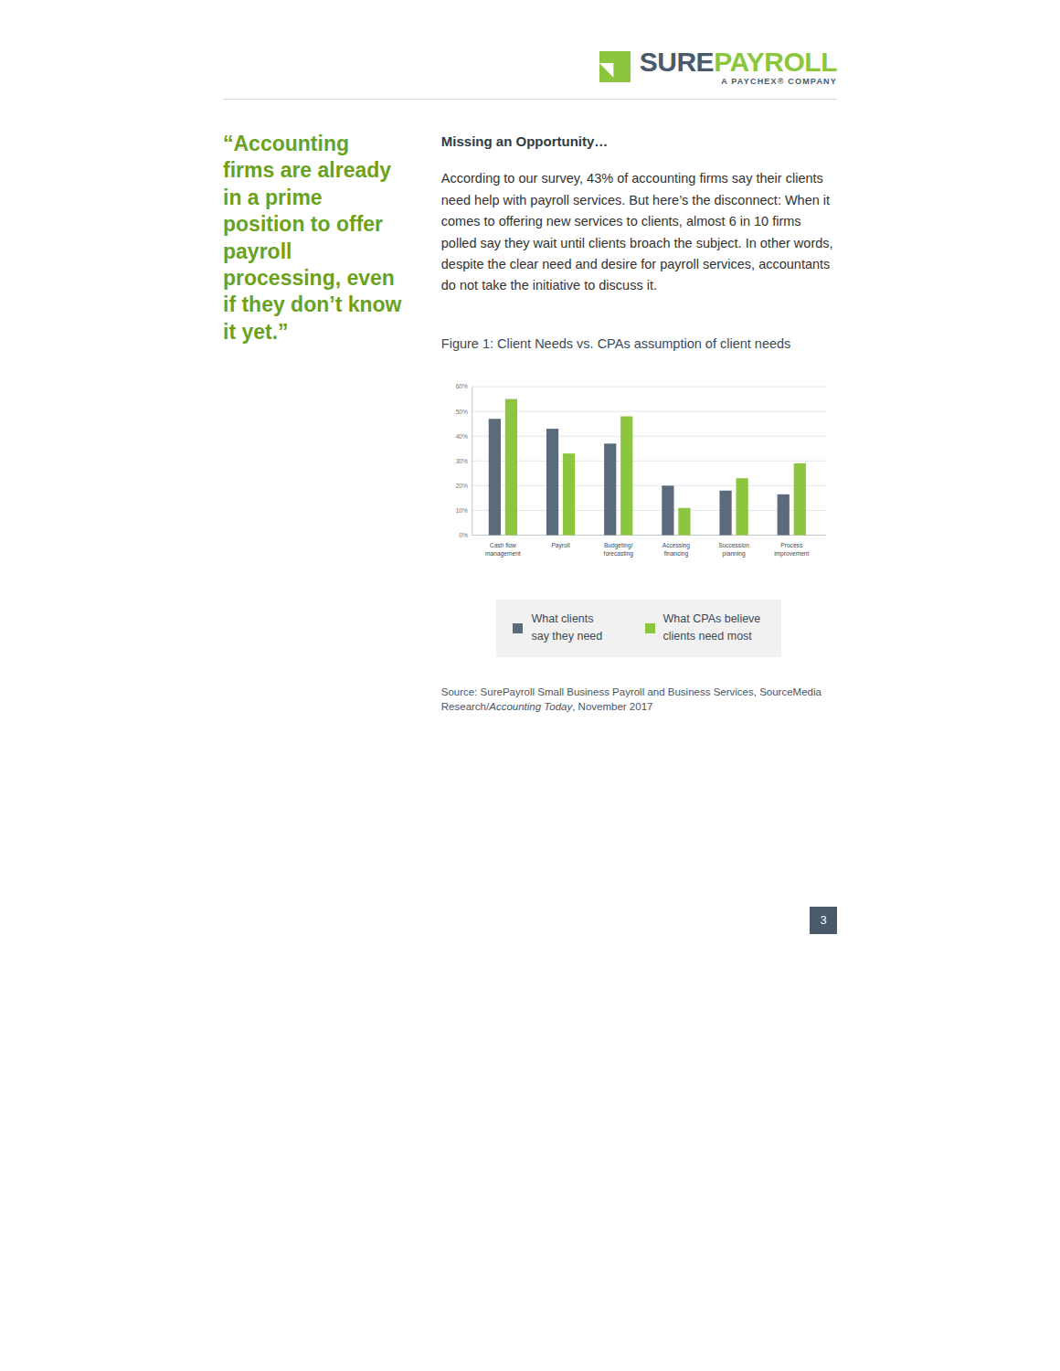SURE PAYROLL
A PAYCHEX® COMPANY
“Accounting firms are already in a prime position to offer payroll processing, even if they don’t know it yet.”
Missing an Opportunity…
According to our survey, 43% of accounting firms say their clients need help with payroll services. But here’s the disconnect: When it comes to offering new services to clients, almost 6 in 10 firms polled say they wait until clients broach the subject. In other words, despite the clear need and desire for payroll services, accountants do not take the initiative to discuss it.
Figure 1: Client Needs vs. CPAs assumption of client needs
Client Needs vs. CPAs assumption of client needs Cash flow management: clients 47%, CPAs 55%. Payroll: clients 43%, CPAs 33%. Budgeting/forecasting: clients 37%, CPAs 48%. Accessing financing: clients 20%, CPAs 11%. Succession planning: clients 18%, CPAs 23%. Process improvement: clients 16.5%, CPAs 29%. 60% 50% 40% 30% 20% 10% 0% Cash flow management Payroll Budgeting/ forecasting Accessing financing Succession planning Process improvement
What clients say they need
What CPAs believe clients need most
Source: SurePayroll Small Business Payroll and Business Services, SourceMedia Research/Accounting Today, November 2017
3